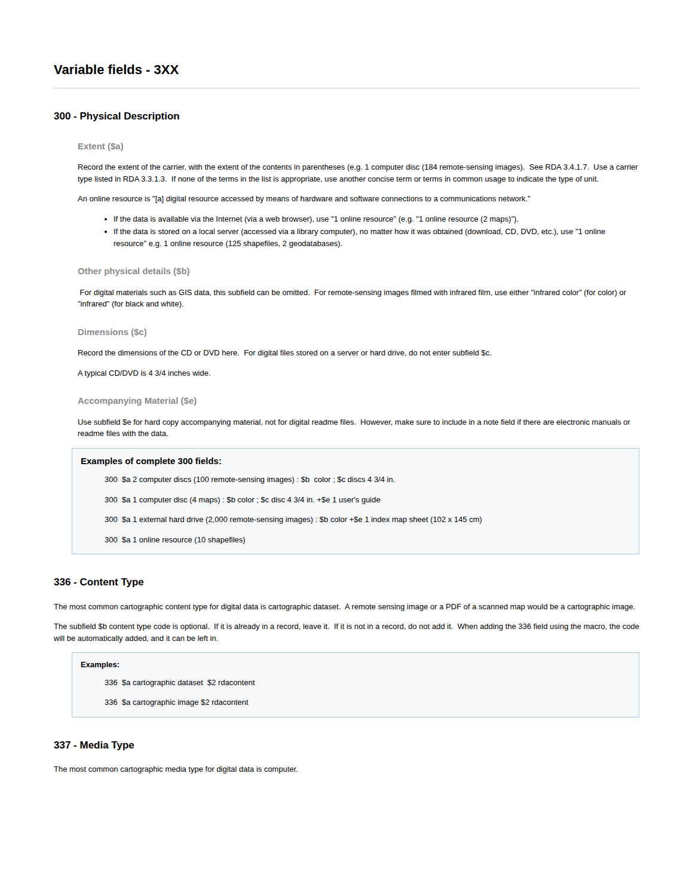Variable fields - 3XX
300 - Physical Description
Extent ($a)
Record the extent of the carrier, with the extent of the contents in parentheses (e.g. 1 computer disc (184 remote-sensing images). See RDA 3.4.1.7. Use a carrier type listed in RDA 3.3.1.3. If none of the terms in the list is appropriate, use another concise term or terms in common usage to indicate the type of unit.
An online resource is "[a] digital resource accessed by means of hardware and software connections to a communications network."
If the data is available via the Internet (via a web browser), use "1 online resource" (e.g. "1 online resource (2 maps)").
If the data is stored on a local server (accessed via a library computer), no matter how it was obtained (download, CD, DVD, etc.), use "1 online resource" e.g. 1 online resource (125 shapefiles, 2 geodatabases).
Other physical details ($b)
For digital materials such as GIS data, this subfield can be omitted. For remote-sensing images filmed with infrared film, use either "infrared color" (for color) or "infrared" (for black and white).
Dimensions ($c)
Record the dimensions of the CD or DVD here. For digital files stored on a server or hard drive, do not enter subfield $c.
A typical CD/DVD is 4 3/4 inches wide.
Accompanying Material ($e)
Use subfield $e for hard copy accompanying material, not for digital readme files. However, make sure to include in a note field if there are electronic manuals or readme files with the data.
Examples of complete 300 fields:
300 $a 2 computer discs (100 remote-sensing images) : $b color ; $c discs 4 3/4 in.
300 $a 1 computer disc (4 maps) : $b color ; $c disc 4 3/4 in. +$e 1 user's guide
300 $a 1 external hard drive (2,000 remote-sensing images) : $b color +$e 1 index map sheet (102 x 145 cm)
300 $a 1 online resource (10 shapefiles)
336 - Content Type
The most common cartographic content type for digital data is cartographic dataset. A remote sensing image or a PDF of a scanned map would be a cartographic image.
The subfield $b content type code is optional. If it is already in a record, leave it. If it is not in a record, do not add it. When adding the 336 field using the macro, the code will be automatically added, and it can be left in.
Examples:
336 $a cartographic dataset $2 rdacontent
336 $a cartographic image $2 rdacontent
337 - Media Type
The most common cartographic media type for digital data is computer.